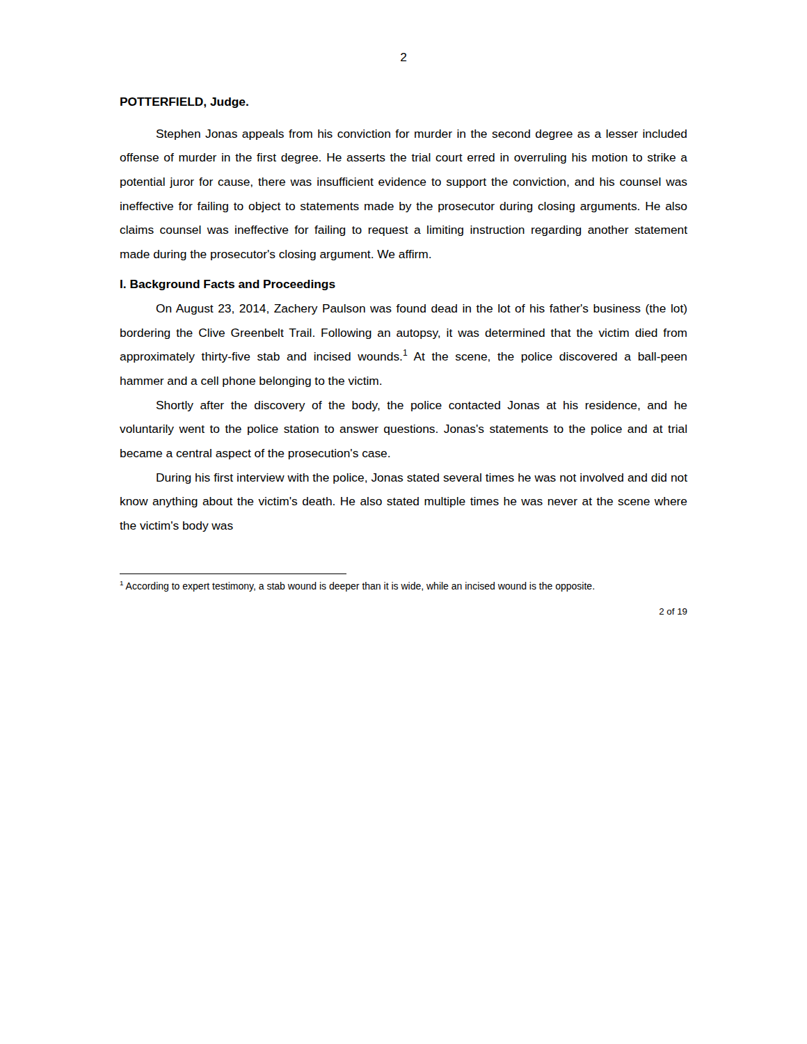2
POTTERFIELD, Judge.
Stephen Jonas appeals from his conviction for murder in the second degree as a lesser included offense of murder in the first degree. He asserts the trial court erred in overruling his motion to strike a potential juror for cause, there was insufficient evidence to support the conviction, and his counsel was ineffective for failing to object to statements made by the prosecutor during closing arguments. He also claims counsel was ineffective for failing to request a limiting instruction regarding another statement made during the prosecutor's closing argument. We affirm.
I. Background Facts and Proceedings
On August 23, 2014, Zachery Paulson was found dead in the lot of his father's business (the lot) bordering the Clive Greenbelt Trail. Following an autopsy, it was determined that the victim died from approximately thirty-five stab and incised wounds.1 At the scene, the police discovered a ball-peen hammer and a cell phone belonging to the victim.
Shortly after the discovery of the body, the police contacted Jonas at his residence, and he voluntarily went to the police station to answer questions. Jonas's statements to the police and at trial became a central aspect of the prosecution's case.
During his first interview with the police, Jonas stated several times he was not involved and did not know anything about the victim's death. He also stated multiple times he was never at the scene where the victim's body was
1 According to expert testimony, a stab wound is deeper than it is wide, while an incised wound is the opposite.
2 of 19